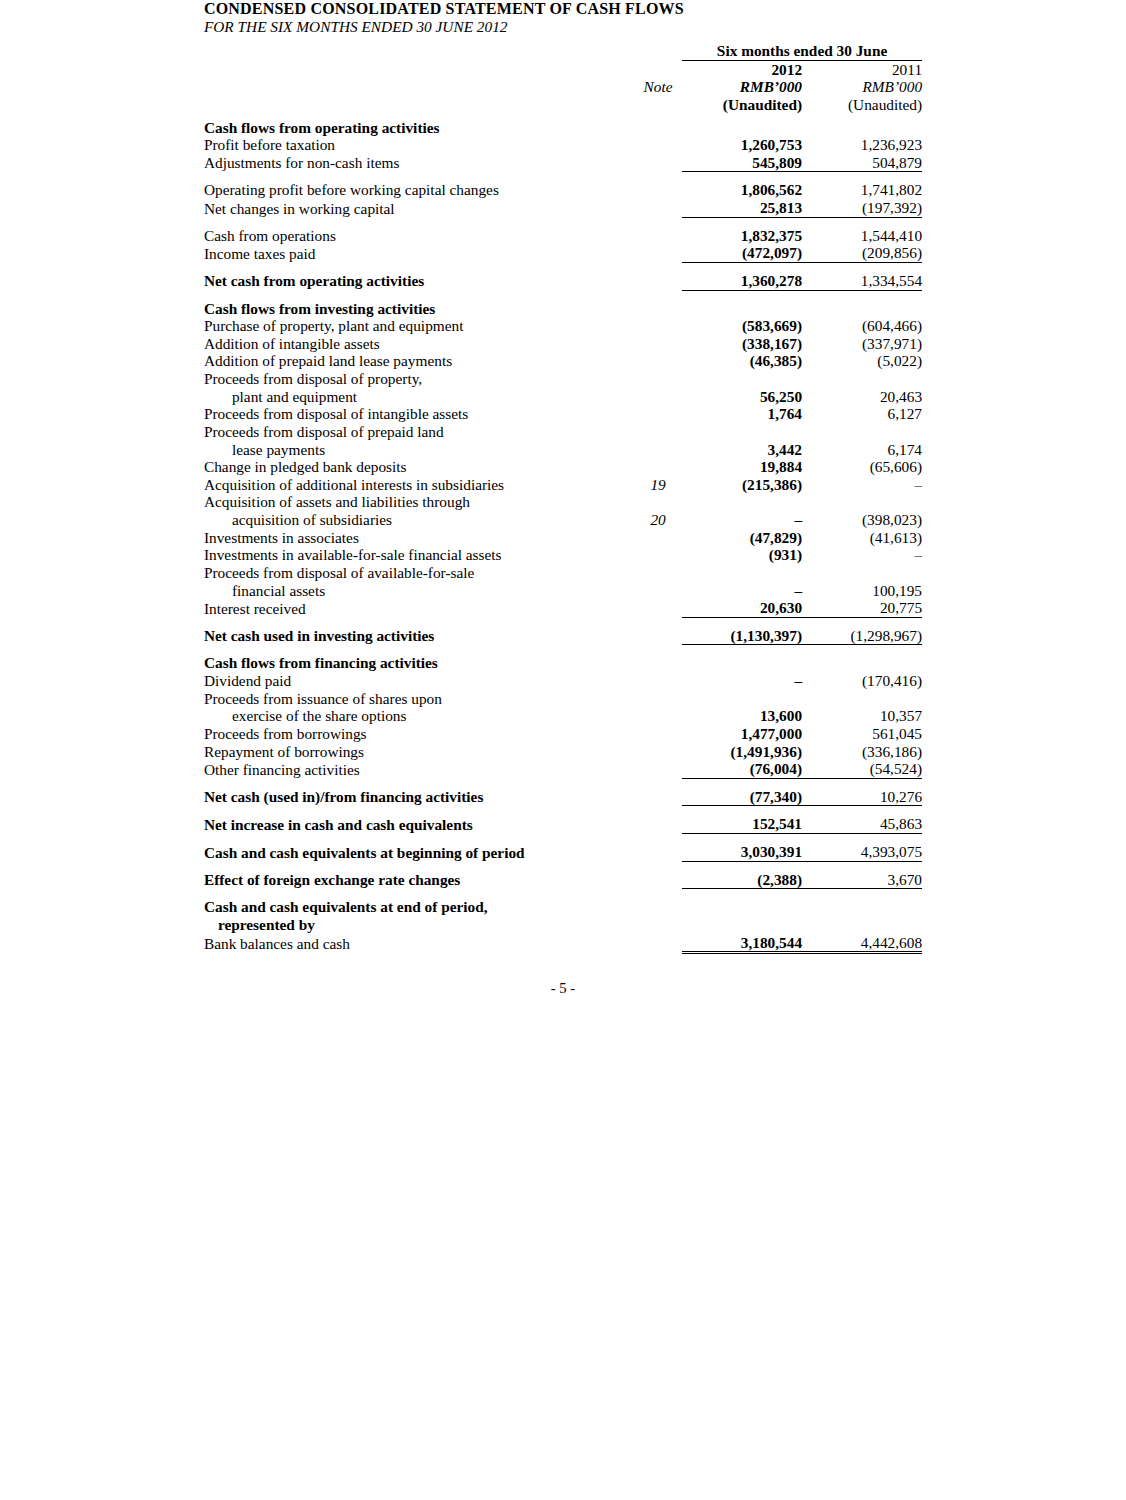Condensed Consolidated Statement of Cash Flows
FOR THE SIX MONTHS ENDED 30 JUNE 2012
| | | Six months ended 30 June |
| | | 2012 | 2011 |
| | Note | RMB’000 | RMB’000 |
| | | (Unaudited) | (Unaudited) |
| Cash flows from operating activities | | | |
| Profit before taxation | | 1,260,753 | 1,236,923 |
| Adjustments for non-cash items | | 545,809 | 504,879 |
| Operating profit before working capital changes | | 1,806,562 | 1,741,802 |
| Net changes in working capital | | 25,813 | (197,392) |
| Cash from operations | | 1,832,375 | 1,544,410 |
| Income taxes paid | | (472,097) | (209,856) |
| Net cash from operating activities | | 1,360,278 | 1,334,554 |
| Cash flows from investing activities | | | |
| Purchase of property, plant and equipment | | (583,669) | (604,466) |
| Addition of intangible assets | | (338,167) | (337,971) |
| Addition of prepaid land lease payments | | (46,385) | (5,022) |
| Proceeds from disposal of property, | | | |
| plant and equipment | | 56,250 | 20,463 |
| Proceeds from disposal of intangible assets | | 1,764 | 6,127 |
| Proceeds from disposal of prepaid land | | | |
| lease payments | | 3,442 | 6,174 |
| Change in pledged bank deposits | | 19,884 | (65,606) |
| Acquisition of additional interests in subsidiaries | 19 | (215,386) | – |
| Acquisition of assets and liabilities through | | | |
| acquisition of subsidiaries | 20 | – | (398,023) |
| Investments in associates | | (47,829) | (41,613) |
| Investments in available-for-sale financial assets | | (931) | – |
| Proceeds from disposal of available-for-sale | | | |
| financial assets | | – | 100,195 |
| Interest received | | 20,630 | 20,775 |
| Net cash used in investing activities | | (1,130,397) | (1,298,967) |
| Cash flows from financing activities | | | |
| Dividend paid | | – | (170,416) |
| Proceeds from issuance of shares upon | | | |
| exercise of the share options | | 13,600 | 10,357 |
| Proceeds from borrowings | | 1,477,000 | 561,045 |
| Repayment of borrowings | | (1,491,936) | (336,186) |
| Other financing activities | | (76,004) | (54,524) |
| Net cash (used in)/from financing activities | | (77,340) | 10,276 |
| Net increase in cash and cash equivalents | | 152,541 | 45,863 |
| Cash and cash equivalents at beginning of period | | 3,030,391 | 4,393,075 |
| Effect of foreign exchange rate changes | | (2,388) | 3,670 |
| Cash and cash equivalents at end of period, | | | |
| represented by | | | |
| Bank balances and cash | | 3,180,544 | 4,442,608 |
- 5 -